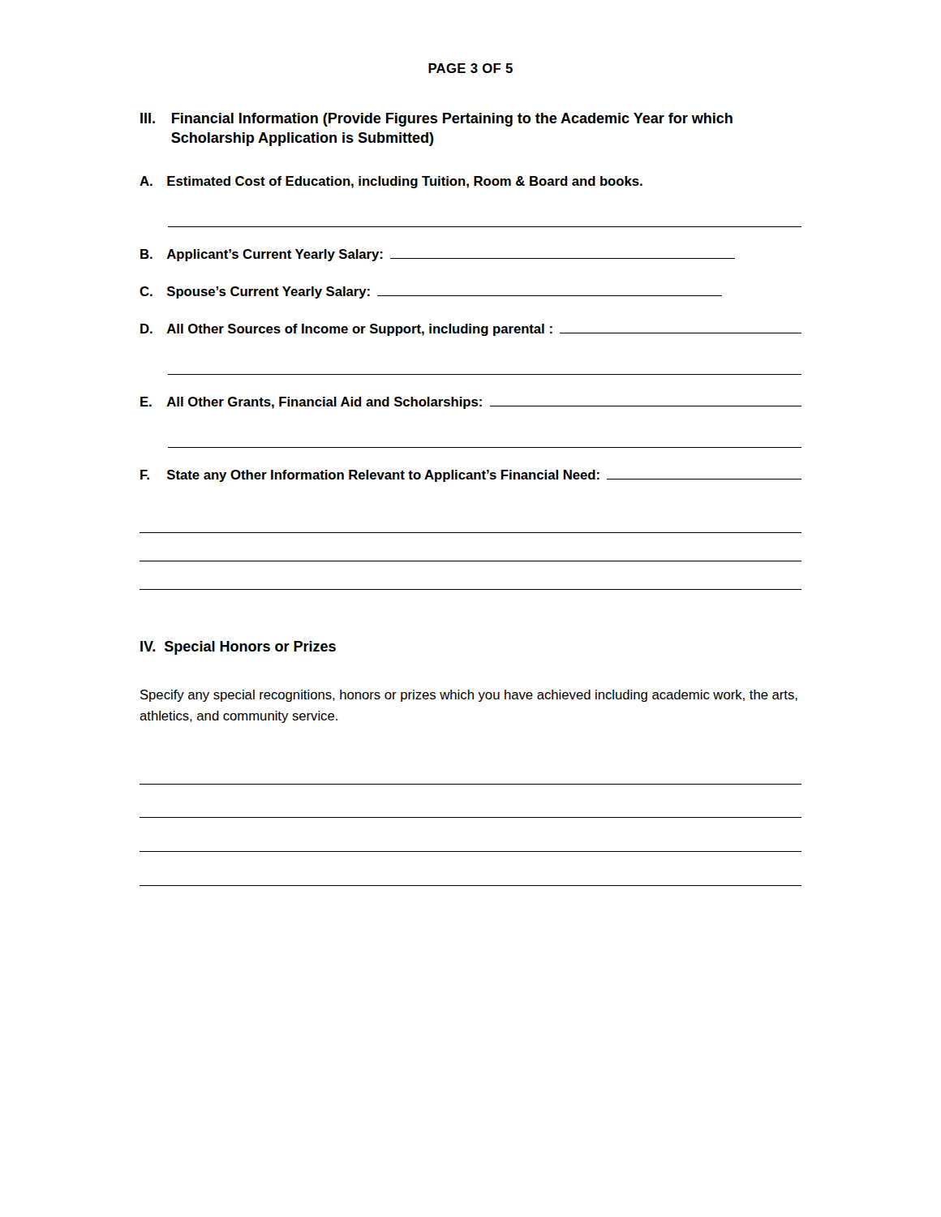PAGE 3 OF 5
III. Financial Information (Provide Figures Pertaining to the Academic Year for which Scholarship Application is Submitted)
A. Estimated Cost of Education, including Tuition, Room & Board and books.
B. Applicant’s Current Yearly Salary:
C. Spouse’s Current Yearly Salary:
D. All Other Sources of Income or Support, including parental :
E. All Other Grants, Financial Aid and Scholarships:
F. State any Other Information Relevant to Applicant’s Financial Need:
IV. Special Honors or Prizes
Specify any special recognitions, honors or prizes which you have achieved including academic work, the arts, athletics, and community service.